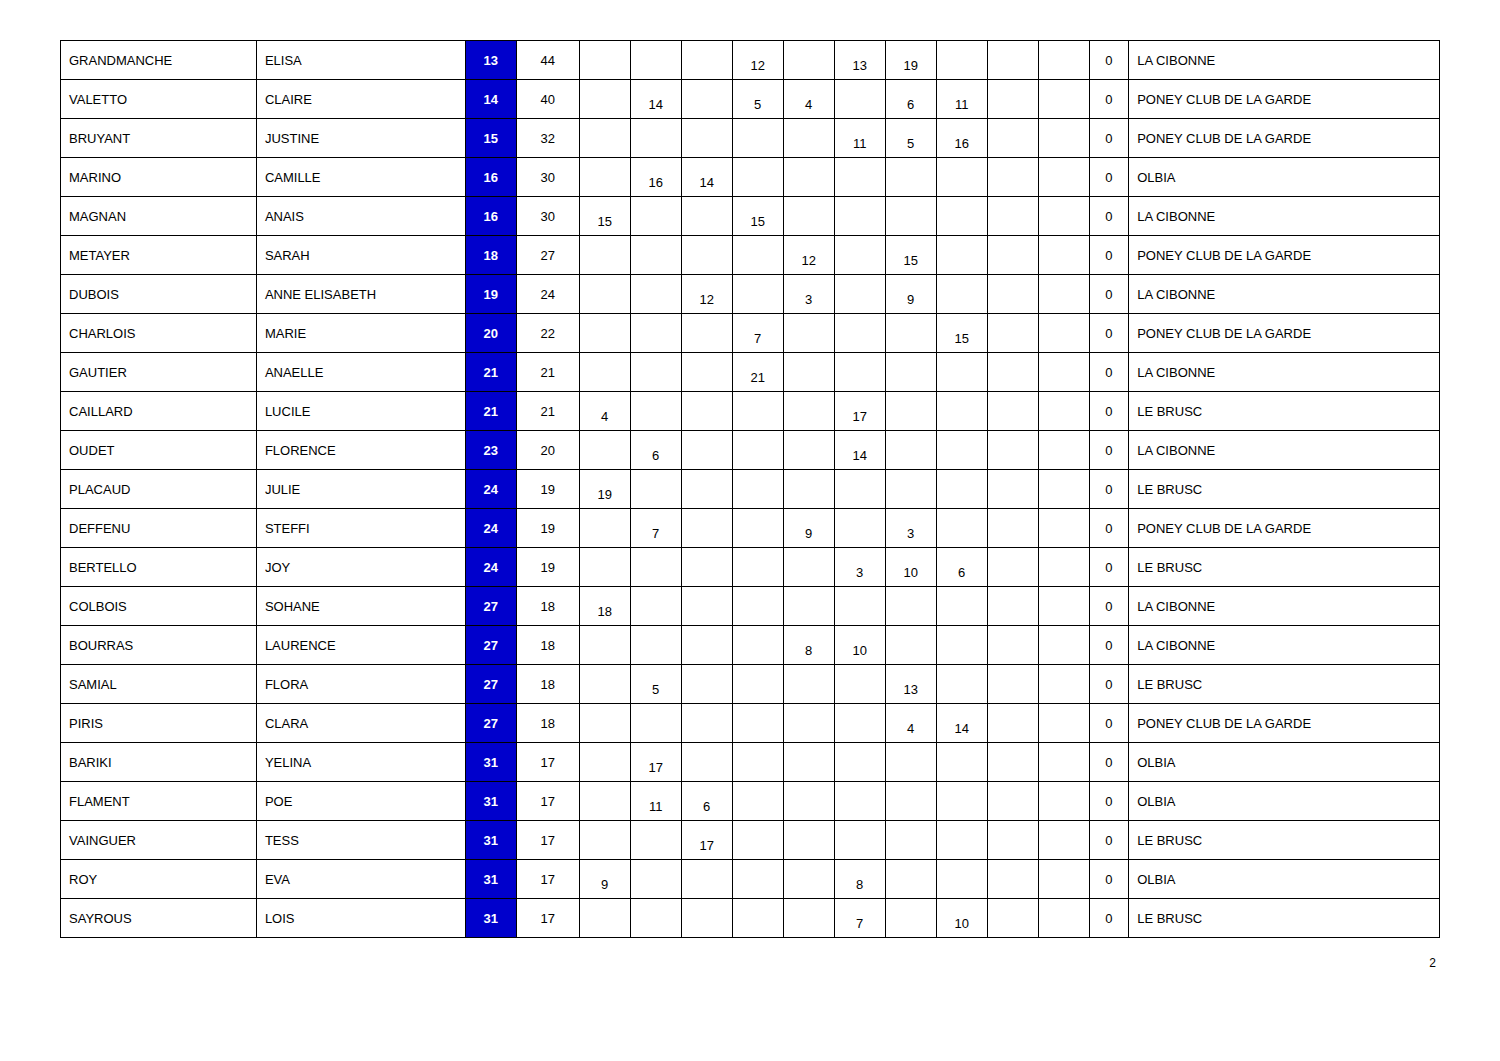| GRANDMANCHE | ELISA | 13 | 44 | | | | 12 | | 13 | 19 | | | | 0 | LA CIBONNE |
| VALETTO | CLAIRE | 14 | 40 | | 14 | | 5 | 4 | | 6 | 11 | | | 0 | PONEY CLUB DE LA GARDE |
| BRUYANT | JUSTINE | 15 | 32 | | | | | | 11 | 5 | 16 | | | 0 | PONEY CLUB DE LA GARDE |
| MARINO | CAMILLE | 16 | 30 | | 16 | 14 | | | | | | | | 0 | OLBIA |
| MAGNAN | ANAIS | 16 | 30 | 15 | | | 15 | | | | | | | 0 | LA CIBONNE |
| METAYER | SARAH | 18 | 27 | | | | | 12 | | 15 | | | | 0 | PONEY CLUB DE LA GARDE |
| DUBOIS | ANNE ELISABETH | 19 | 24 | | | 12 | | 3 | | 9 | | | | 0 | LA CIBONNE |
| CHARLOIS | MARIE | 20 | 22 | | | | 7 | | | | 15 | | | 0 | PONEY CLUB DE LA GARDE |
| GAUTIER | ANAELLE | 21 | 21 | | | | 21 | | | | | | | 0 | LA CIBONNE |
| CAILLARD | LUCILE | 21 | 21 | 4 | | | | | 17 | | | | | 0 | LE BRUSC |
| OUDET | FLORENCE | 23 | 20 | | 6 | | | | 14 | | | | | 0 | LA CIBONNE |
| PLACAUD | JULIE | 24 | 19 | 19 | | | | | | | | | | 0 | LE BRUSC |
| DEFFENU | STEFFI | 24 | 19 | | 7 | | | 9 | | 3 | | | | 0 | PONEY CLUB DE LA GARDE |
| BERTELLO | JOY | 24 | 19 | | | | | | 3 | 10 | 6 | | | 0 | LE BRUSC |
| COLBOIS | SOHANE | 27 | 18 | 18 | | | | | | | | | | 0 | LA CIBONNE |
| BOURRAS | LAURENCE | 27 | 18 | | | | | 8 | 10 | | | | | 0 | LA CIBONNE |
| SAMIAL | FLORA | 27 | 18 | | 5 | | | | | 13 | | | | 0 | LE BRUSC |
| PIRIS | CLARA | 27 | 18 | | | | | | | 4 | 14 | | | 0 | PONEY CLUB DE LA GARDE |
| BARIKI | YELINA | 31 | 17 | | 17 | | | | | | | | | 0 | OLBIA |
| FLAMENT | POE | 31 | 17 | | 11 | 6 | | | | | | | | 0 | OLBIA |
| VAINGUER | TESS | 31 | 17 | | | 17 | | | | | | | | 0 | LE BRUSC |
| ROY | EVA | 31 | 17 | 9 | | | | | 8 | | | | | 0 | OLBIA |
| SAYROUS | LOIS | 31 | 17 | | | | | | 7 | | 10 | | | 0 | LE BRUSC |
2